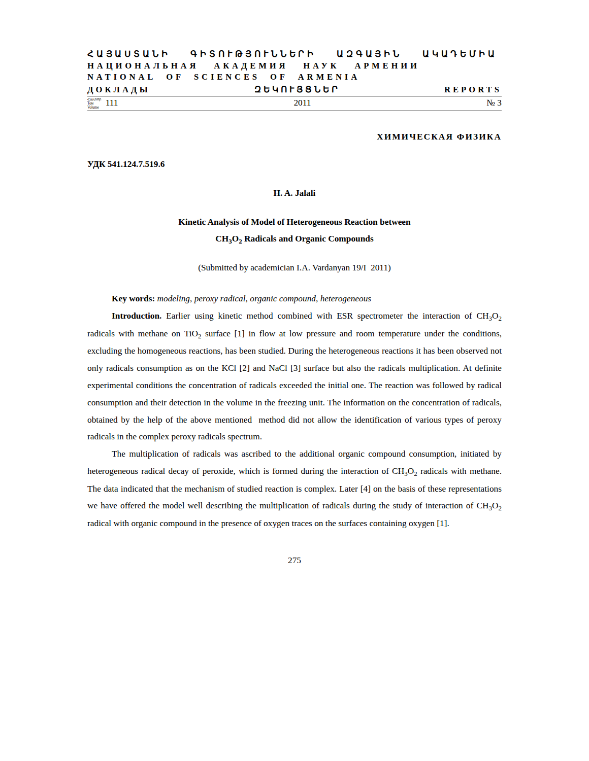ՀԱՅԱՍՏԱՆԻ ԳԻՏՈՒԹՅՈՒՆՆԵՐԻ ԱԶԳԱՅԻՆ ԱԿԱԴԵՄԻԱ
НАЦИОНАЛЬНАЯ АКАДЕМИЯ НАУК АРМЕНИИ
NATIONAL OF SCIENCES OF ARMENIA
ДОКЛАДЫ ԶԵԿՈՒՅՑՆԵՐ REPORTS
Հատոր
Том
Volume
111
2011
№ 3
ХИМИЧЕСКАЯ ФИЗИКА
УДК 541.124.7.519.6
H. A. Jalali
Kinetic Analysis of Model of Heterogeneous Reaction between
CH3O2 Radicals and Organic Compounds
(Submitted by academician I.A. Vardanyan 19/I 2011)
Key words: modeling, peroxy radical, organic compound, heterogeneous
Introduction. Earlier using kinetic method combined with ESR spectrometer the interaction of CH3O2 radicals with methane on TiO2 surface [1] in flow at low pressure and room temperature under the conditions, excluding the homogeneous reactions, has been studied. During the heterogeneous reactions it has been observed not only radicals consumption as on the KCl [2] and NaCl [3] surface but also the radicals multiplication. At definite experimental conditions the concentration of radicals exceeded the initial one. The reaction was followed by radical consumption and their detection in the volume in the freezing unit. The information on the concentration of radicals, obtained by the help of the above mentioned method did not allow the identification of various types of peroxy radicals in the complex peroxy radicals spectrum.
The multiplication of radicals was ascribed to the additional organic compound consumption, initiated by heterogeneous radical decay of peroxide, which is formed during the interaction of CH3O2 radicals with methane. The data indicated that the mechanism of studied reaction is complex. Later [4] on the basis of these representations we have offered the model well describing the multiplication of radicals during the study of interaction of CH3O2 radical with organic compound in the presence of oxygen traces on the surfaces containing oxygen [1].
275